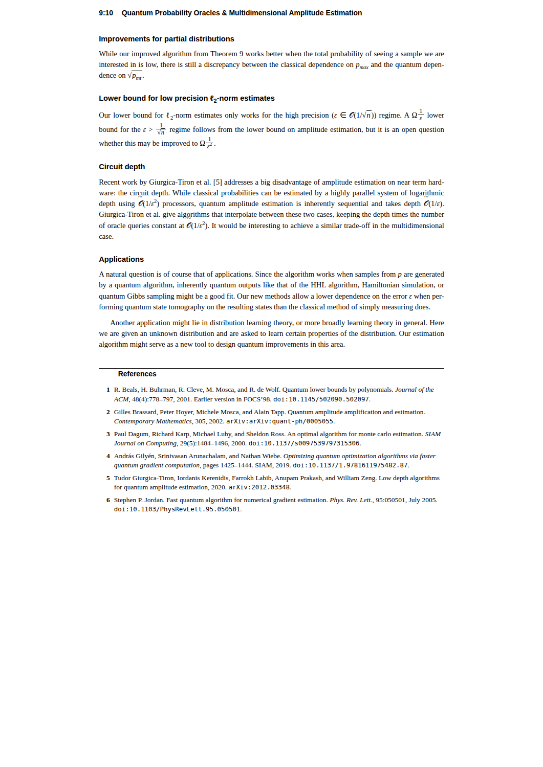9:10 Quantum Probability Oracles & Multidimensional Amplitude Estimation
Improvements for partial distributions
While our improved algorithm from Theorem 9 works better when the total probability of seeing a sample we are interested in is low, there is still a discrepancy between the classical dependence on pmax and the quantum dependence on √pmt.
Lower bound for low precision ℓ2-norm estimates
Our lower bound for ℓ2-norm estimates only works for the high precision (ε ∈ 𝒪(1/√n)) regime. A Ω1 ε lower bound for the ε > 1√n regime follows from the lower bound on amplitude estimation, but it is an open question whether this may be improved to Ω1 ε2.
Circuit depth
Recent work by Giurgica-Tiron et al. [5] addresses a big disadvantage of amplitude estimation on near term hardware: the circuit depth. While classical probabilities can be estimated by a highly parallel system of logarithmic depth using 𝒪(1/ε2) processors, quantum amplitude estimation is inherently sequential and takes depth 𝒪(1/ε). Giurgica-Tiron et al. give algorithms that interpolate between these two cases, keeping the depth times the number of oracle queries constant at 𝒪(1/ε2). It would be interesting to achieve a similar trade-off in the multidimensional case.
Applications
A natural question is of course that of applications. Since the algorithm works when samples from p are generated by a quantum algorithm, inherently quantum outputs like that of the HHL algorithm, Hamiltonian simulation, or quantum Gibbs sampling might be a good fit. Our new methods allow a lower dependence on the error ε when performing quantum state tomography on the resulting states than the classical method of simply measuring does.
Another application might lie in distribution learning theory, or more broadly learning theory in general. Here we are given an unknown distribution and are asked to learn certain properties of the distribution. Our estimation algorithm might serve as a new tool to design quantum improvements in this area.
References
R. Beals, H. Buhrman, R. Cleve, M. Mosca, and R. de Wolf. Quantum lower bounds by polynomials. Journal of the ACM, 48(4):778–797, 2001. Earlier version in FOCS’98. doi:10.1145/502090.502097.
Gilles Brassard, Peter Hoyer, Michele Mosca, and Alain Tapp. Quantum amplitude amplification and estimation. Contemporary Mathematics, 305, 2002. arXiv:arXiv:quant-ph/0005055.
Paul Dagum, Richard Karp, Michael Luby, and Sheldon Ross. An optimal algorithm for monte carlo estimation. SIAM Journal on Computing, 29(5):1484–1496, 2000. doi:10.1137/s0097539797315306.
András Gilyén, Srinivasan Arunachalam, and Nathan Wiebe. Optimizing quantum optimization algorithms via faster quantum gradient computation, pages 1425–1444. SIAM, 2019. doi:10.1137/1.9781611975482.87.
Tudor Giurgica-Tiron, Iordanis Kerenidis, Farrokh Labib, Anupam Prakash, and William Zeng. Low depth algorithms for quantum amplitude estimation, 2020. arXiv:2012.03348.
Stephen P. Jordan. Fast quantum algorithm for numerical gradient estimation. Phys. Rev. Lett., 95:050501, July 2005. doi:10.1103/PhysRevLett.95.050501.